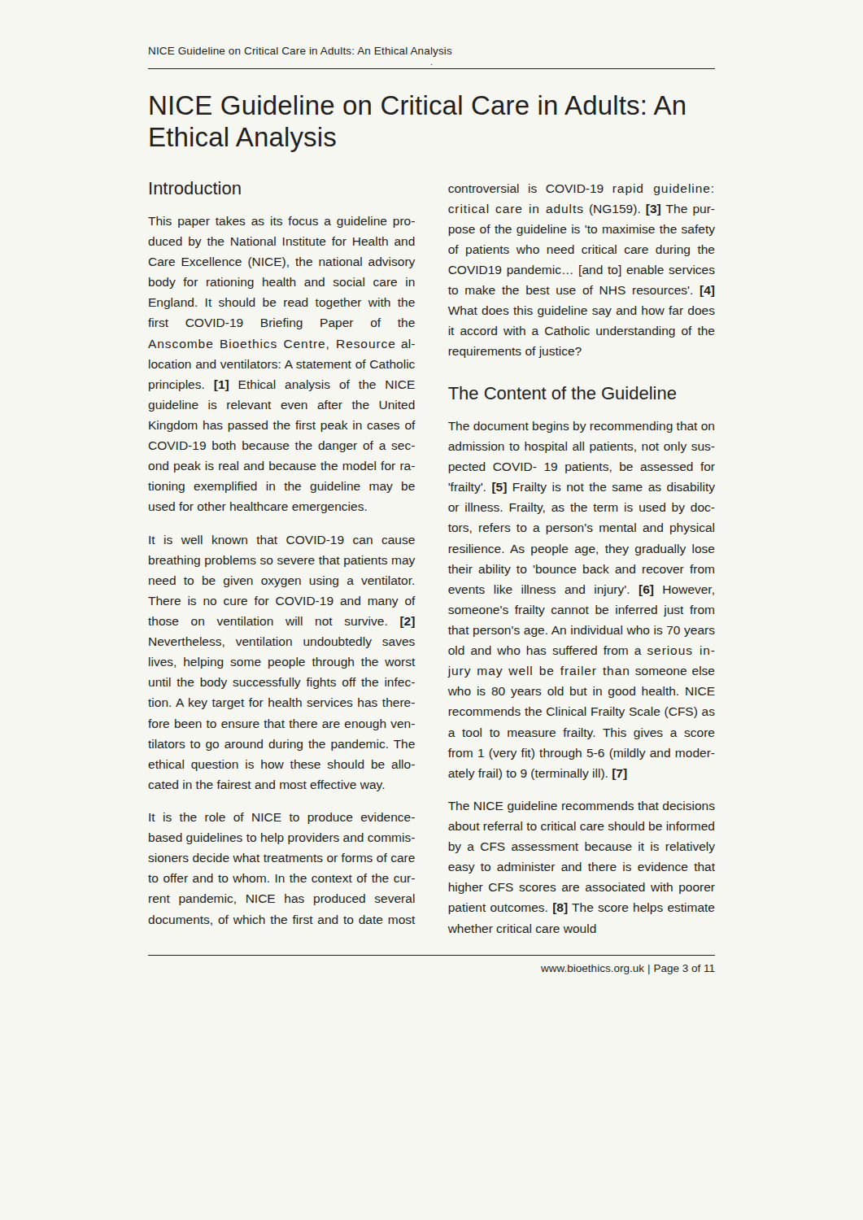NICE Guideline on Critical Care in Adults: An Ethical Analysis
.
NICE Guideline on Critical Care in Adults: An Ethical Analysis
Introduction
This paper takes as its focus a guideline produced by the National Institute for Health and Care Excellence (NICE), the national advisory body for rationing health and social care in England. It should be read together with the first COVID-19 Briefing Paper of the Anscombe Bioethics Centre, Resource allocation and ventilators: A statement of Catholic principles. [1] Ethical analysis of the NICE guideline is relevant even after the United Kingdom has passed the first peak in cases of COVID-19 both because the danger of a second peak is real and because the model for rationing exemplified in the guideline may be used for other healthcare emergencies.
It is well known that COVID-19 can cause breathing problems so severe that patients may need to be given oxygen using a ventilator. There is no cure for COVID-19 and many of those on ventilation will not survive. [2] Nevertheless, ventilation undoubtedly saves lives, helping some people through the worst until the body successfully fights off the infection. A key target for health services has therefore been to ensure that there are enough ventilators to go around during the pandemic. The ethical question is how these should be allocated in the fairest and most effective way.
It is the role of NICE to produce evidence-based guidelines to help providers and commissioners decide what treatments or forms of care to offer and to whom. In the context of the current pandemic, NICE has produced several documents, of which the first and to date most controversial is COVID-19 rapid guideline: critical care in adults (NG159). [3] The purpose of the guideline is 'to maximise the safety of patients who need critical care during the COVID19 pandemic… [and to] enable services to make the best use of NHS resources'. [4] What does this guideline say and how far does it accord with a Catholic understanding of the requirements of justice?
The Content of the Guideline
The document begins by recommending that on admission to hospital all patients, not only suspected COVID- 19 patients, be assessed for 'frailty'. [5] Frailty is not the same as disability or illness. Frailty, as the term is used by doctors, refers to a person's mental and physical resilience. As people age, they gradually lose their ability to 'bounce back and recover from events like illness and injury'. [6] However, someone's frailty cannot be inferred just from that person's age. An individual who is 70 years old and who has suffered from a serious injury may well be frailer than someone else who is 80 years old but in good health. NICE recommends the Clinical Frailty Scale (CFS) as a tool to measure frailty. This gives a score from 1 (very fit) through 5-6 (mildly and moderately frail) to 9 (terminally ill). [7]
The NICE guideline recommends that decisions about referral to critical care should be informed by a CFS assessment because it is relatively easy to administer and there is evidence that higher CFS scores are associated with poorer patient outcomes. [8] The score helps estimate whether critical care would
www.bioethics.org.uk|Page 3 of 11